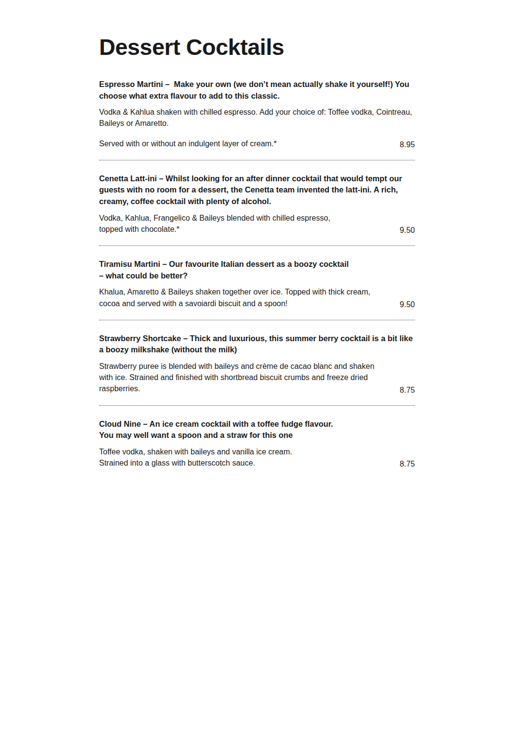Dessert Cocktails
Espresso Martini – Make your own (we don’t mean actually shake it yourself!) You choose what extra flavour to add to this classic.
Vodka & Kahlua shaken with chilled espresso. Add your choice of: Toffee vodka, Cointreau, Baileys or Amaretto.
Served with or without an indulgent layer of cream.*
8.95
Cenetta Latt-ini – Whilst looking for an after dinner cocktail that would tempt our guests with no room for a dessert, the Cenetta team invented the latt-ini. A rich, creamy, coffee cocktail with plenty of alcohol.
Vodka, Kahlua, Frangelico & Baileys blended with chilled espresso,
topped with chocolate.*
9.50
Tiramisu Martini – Our favourite Italian dessert as a boozy cocktail
– what could be better?
Khalua, Amaretto & Baileys shaken together over ice. Topped with thick cream, cocoa and served with a savoiardi biscuit and a spoon!
9.50
Strawberry Shortcake – Thick and luxurious, this summer berry cocktail is a bit like a boozy milkshake (without the milk)
Strawberry puree is blended with baileys and crème de cacao blanc and shaken with ice. Strained and finished with shortbread biscuit crumbs and freeze dried raspberries.
8.75
Cloud Nine – An ice cream cocktail with a toffee fudge flavour.
You may well want a spoon and a straw for this one
Toffee vodka, shaken with baileys and vanilla ice cream.
Strained into a glass with butterscotch sauce.
8.75